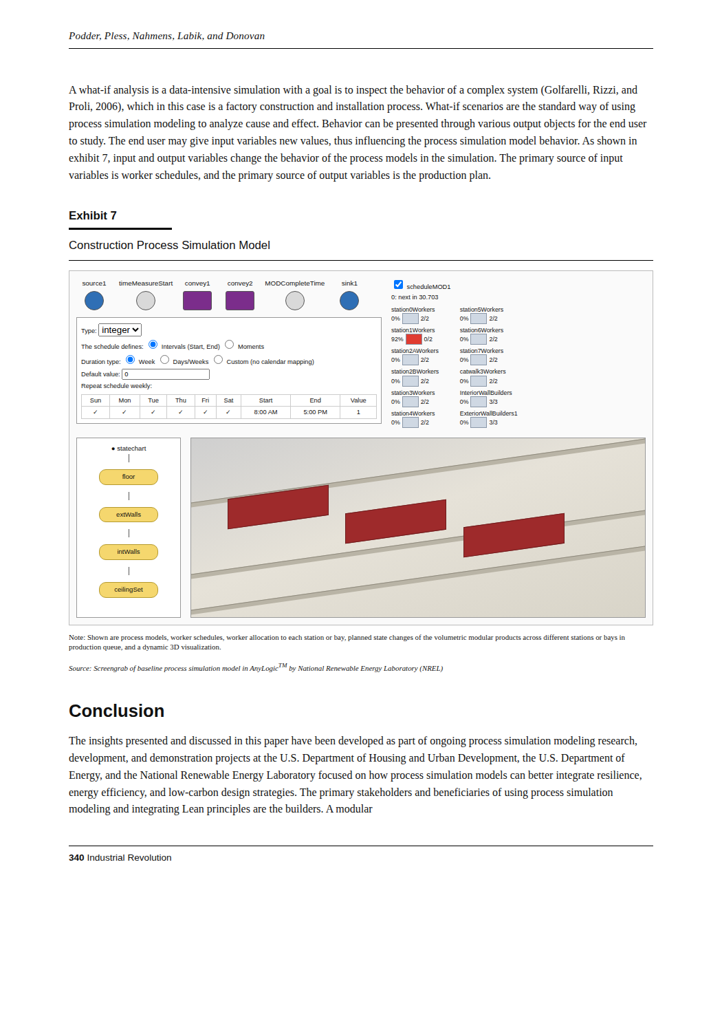Podder, Pless, Nahmens, Labik, and Donovan
A what-if analysis is a data-intensive simulation with a goal is to inspect the behavior of a complex system (Golfarelli, Rizzi, and Proli, 2006), which in this case is a factory construction and installation process. What-if scenarios are the standard way of using process simulation modeling to analyze cause and effect. Behavior can be presented through various output objects for the end user to study. The end user may give input variables new values, thus influencing the process simulation model behavior. As shown in exhibit 7, input and output variables change the behavior of the process models in the simulation. The primary source of input variables is worker schedules, and the primary source of output variables is the production plan.
Exhibit 7
Construction Process Simulation Model
source1
timeMeasureStart
convey1
convey2
MODCompleteTime
sink1
Type: integer
The schedule defines: Intervals (Start, End) Moments
Duration type: Week Days/Weeks Custom (no calendar mapping)
Default value:
Repeat schedule weekly:
| Sun | Mon | Tue | Thu | Fri | Sat | Start | End | Value |
| --- | --- | --- | --- | --- | --- | --- | --- | --- |
| ✓ | ✓ | ✓ | ✓ | ✓ | ✓ | 8:00 AM | 5:00 PM | 1 |
scheduleMOD1
0: next in 30.703
station0Workers 0% 2/2
station5Workers 0% 2/2
station1Workers 92% 0/2
station6Workers 0% 2/2
station2AWorkers 0% 2/2
station7Workers 0% 2/2
station2BWorkers 0% 2/2
catwalk3Workers 0% 2/2
station3Workers 0% 2/2
InteriorWallBuilders 0% 3/3
station4Workers 0% 2/2
ExteriorWallBuilders10% 3/3
● statechart
floor
extWalls
intWalls
ceilingSet
Note: Shown are process models, worker schedules, worker allocation to each station or bay, planned state changes of the volumetric modular products across different stations or bays in production queue, and a dynamic 3D visualization.
Source: Screengrab of baseline process simulation model in AnyLogicTM by National Renewable Energy Laboratory (NREL)
Conclusion
The insights presented and discussed in this paper have been developed as part of ongoing process simulation modeling research, development, and demonstration projects at the U.S. Department of Housing and Urban Development, the U.S. Department of Energy, and the National Renewable Energy Laboratory focused on how process simulation models can better integrate resilience, energy efficiency, and low-carbon design strategies. The primary stakeholders and beneficiaries of using process simulation modeling and integrating Lean principles are the builders. A modular
340 Industrial Revolution